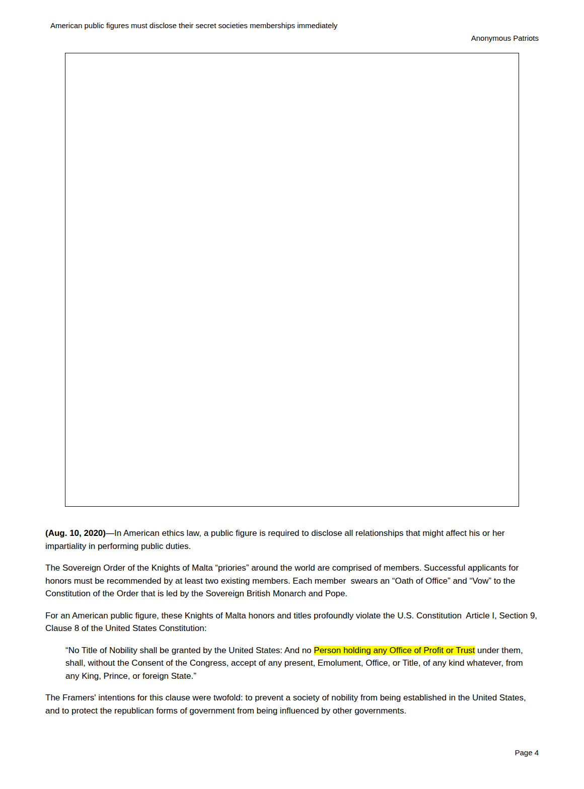American public figures must disclose their secret societies memberships immediately
Anonymous Patriots
(Aug. 10, 2020)—In American ethics law, a public figure is required to disclose all relationships that might affect his or her impartiality in performing public duties.
The Sovereign Order of the Knights of Malta “priories” around the world are comprised of members. Successful applicants for honors must be recommended by at least two existing members. Each member swears an “Oath of Office” and “Vow” to the Constitution of the Order that is led by the Sovereign British Monarch and Pope.
For an American public figure, these Knights of Malta honors and titles profoundly violate the U.S. Constitution Article I, Section 9, Clause 8 of the United States Constitution:
“No Title of Nobility shall be granted by the United States: And no Person holding any Office of Profit or Trust under them, shall, without the Consent of the Congress, accept of any present, Emolument, Office, or Title, of any kind whatever, from any King, Prince, or foreign State.”
The Framers' intentions for this clause were twofold: to prevent a society of nobility from being established in the United States, and to protect the republican forms of government from being influenced by other governments.
Page 4